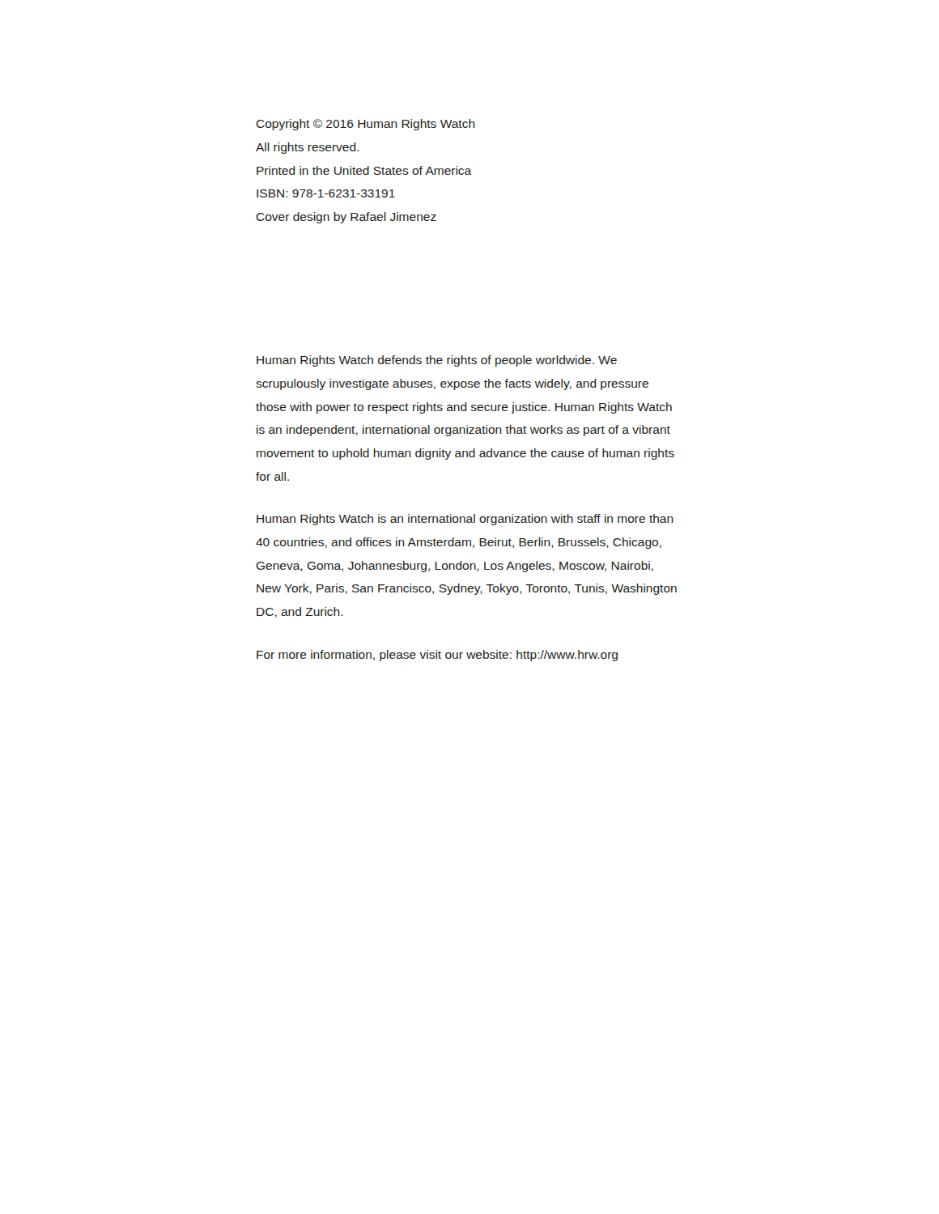Copyright © 2016 Human Rights Watch
All rights reserved.
Printed in the United States of America
ISBN: 978-1-6231-33191
Cover design by Rafael Jimenez
Human Rights Watch defends the rights of people worldwide. We scrupulously investigate abuses, expose the facts widely, and pressure those with power to respect rights and secure justice. Human Rights Watch is an independent, international organization that works as part of a vibrant movement to uphold human dignity and advance the cause of human rights for all.
Human Rights Watch is an international organization with staff in more than 40 countries, and offices in Amsterdam, Beirut, Berlin, Brussels, Chicago, Geneva, Goma, Johannesburg, London, Los Angeles, Moscow, Nairobi, New York, Paris, San Francisco, Sydney, Tokyo, Toronto, Tunis, Washington DC, and Zurich.
For more information, please visit our website: http://www.hrw.org